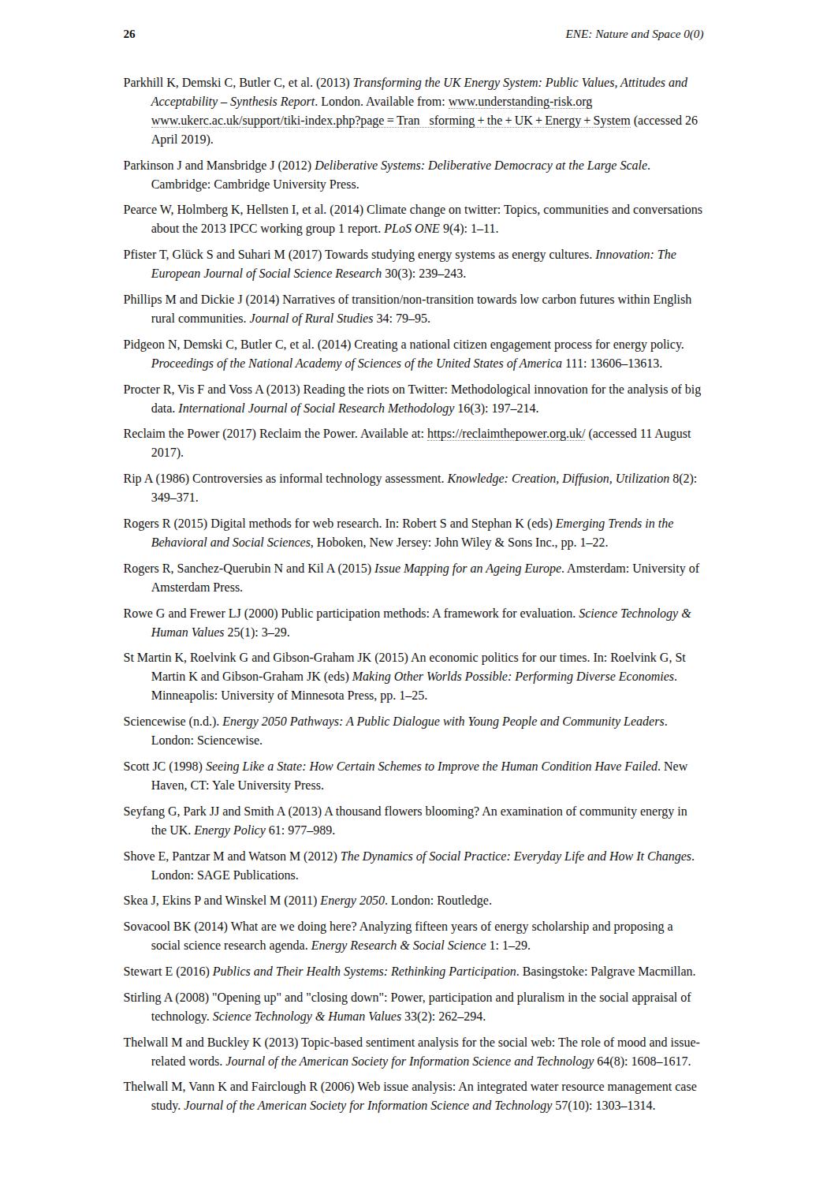26 ENE: Nature and Space 0(0)
Parkhill K, Demski C, Butler C, et al. (2013) Transforming the UK Energy System: Public Values, Attitudes and Acceptability – Synthesis Report. London. Available from: www.understanding-risk.org www.ukerc.ac.uk/support/tiki-index.php?page = Tran sforming + the + UK + Energy + System (accessed 26 April 2019).
Parkinson J and Mansbridge J (2012) Deliberative Systems: Deliberative Democracy at the Large Scale. Cambridge: Cambridge University Press.
Pearce W, Holmberg K, Hellsten I, et al. (2014) Climate change on twitter: Topics, communities and conversations about the 2013 IPCC working group 1 report. PLoS ONE 9(4): 1–11.
Pfister T, Glück S and Suhari M (2017) Towards studying energy systems as energy cultures. Innovation: The European Journal of Social Science Research 30(3): 239–243.
Phillips M and Dickie J (2014) Narratives of transition/non-transition towards low carbon futures within English rural communities. Journal of Rural Studies 34: 79–95.
Pidgeon N, Demski C, Butler C, et al. (2014) Creating a national citizen engagement process for energy policy. Proceedings of the National Academy of Sciences of the United States of America 111: 13606–13613.
Procter R, Vis F and Voss A (2013) Reading the riots on Twitter: Methodological innovation for the analysis of big data. International Journal of Social Research Methodology 16(3): 197–214.
Reclaim the Power (2017) Reclaim the Power. Available at: https://reclaimthepower.org.uk/ (accessed 11 August 2017).
Rip A (1986) Controversies as informal technology assessment. Knowledge: Creation, Diffusion, Utilization 8(2): 349–371.
Rogers R (2015) Digital methods for web research. In: Robert S and Stephan K (eds) Emerging Trends in the Behavioral and Social Sciences, Hoboken, New Jersey: John Wiley & Sons Inc., pp. 1–22.
Rogers R, Sanchez-Querubin N and Kil A (2015) Issue Mapping for an Ageing Europe. Amsterdam: University of Amsterdam Press.
Rowe G and Frewer LJ (2000) Public participation methods: A framework for evaluation. Science Technology & Human Values 25(1): 3–29.
St Martin K, Roelvink G and Gibson-Graham JK (2015) An economic politics for our times. In: Roelvink G, St Martin K and Gibson-Graham JK (eds) Making Other Worlds Possible: Performing Diverse Economies. Minneapolis: University of Minnesota Press, pp. 1–25.
Sciencewise (n.d.). Energy 2050 Pathways: A Public Dialogue with Young People and Community Leaders. London: Sciencewise.
Scott JC (1998) Seeing Like a State: How Certain Schemes to Improve the Human Condition Have Failed. New Haven, CT: Yale University Press.
Seyfang G, Park JJ and Smith A (2013) A thousand flowers blooming? An examination of community energy in the UK. Energy Policy 61: 977–989.
Shove E, Pantzar M and Watson M (2012) The Dynamics of Social Practice: Everyday Life and How It Changes. London: SAGE Publications.
Skea J, Ekins P and Winskel M (2011) Energy 2050. London: Routledge.
Sovacool BK (2014) What are we doing here? Analyzing fifteen years of energy scholarship and proposing a social science research agenda. Energy Research & Social Science 1: 1–29.
Stewart E (2016) Publics and Their Health Systems: Rethinking Participation. Basingstoke: Palgrave Macmillan.
Stirling A (2008) "Opening up" and "closing down": Power, participation and pluralism in the social appraisal of technology. Science Technology & Human Values 33(2): 262–294.
Thelwall M and Buckley K (2013) Topic-based sentiment analysis for the social web: The role of mood and issue-related words. Journal of the American Society for Information Science and Technology 64(8): 1608–1617.
Thelwall M, Vann K and Fairclough R (2006) Web issue analysis: An integrated water resource management case study. Journal of the American Society for Information Science and Technology 57(10): 1303–1314.